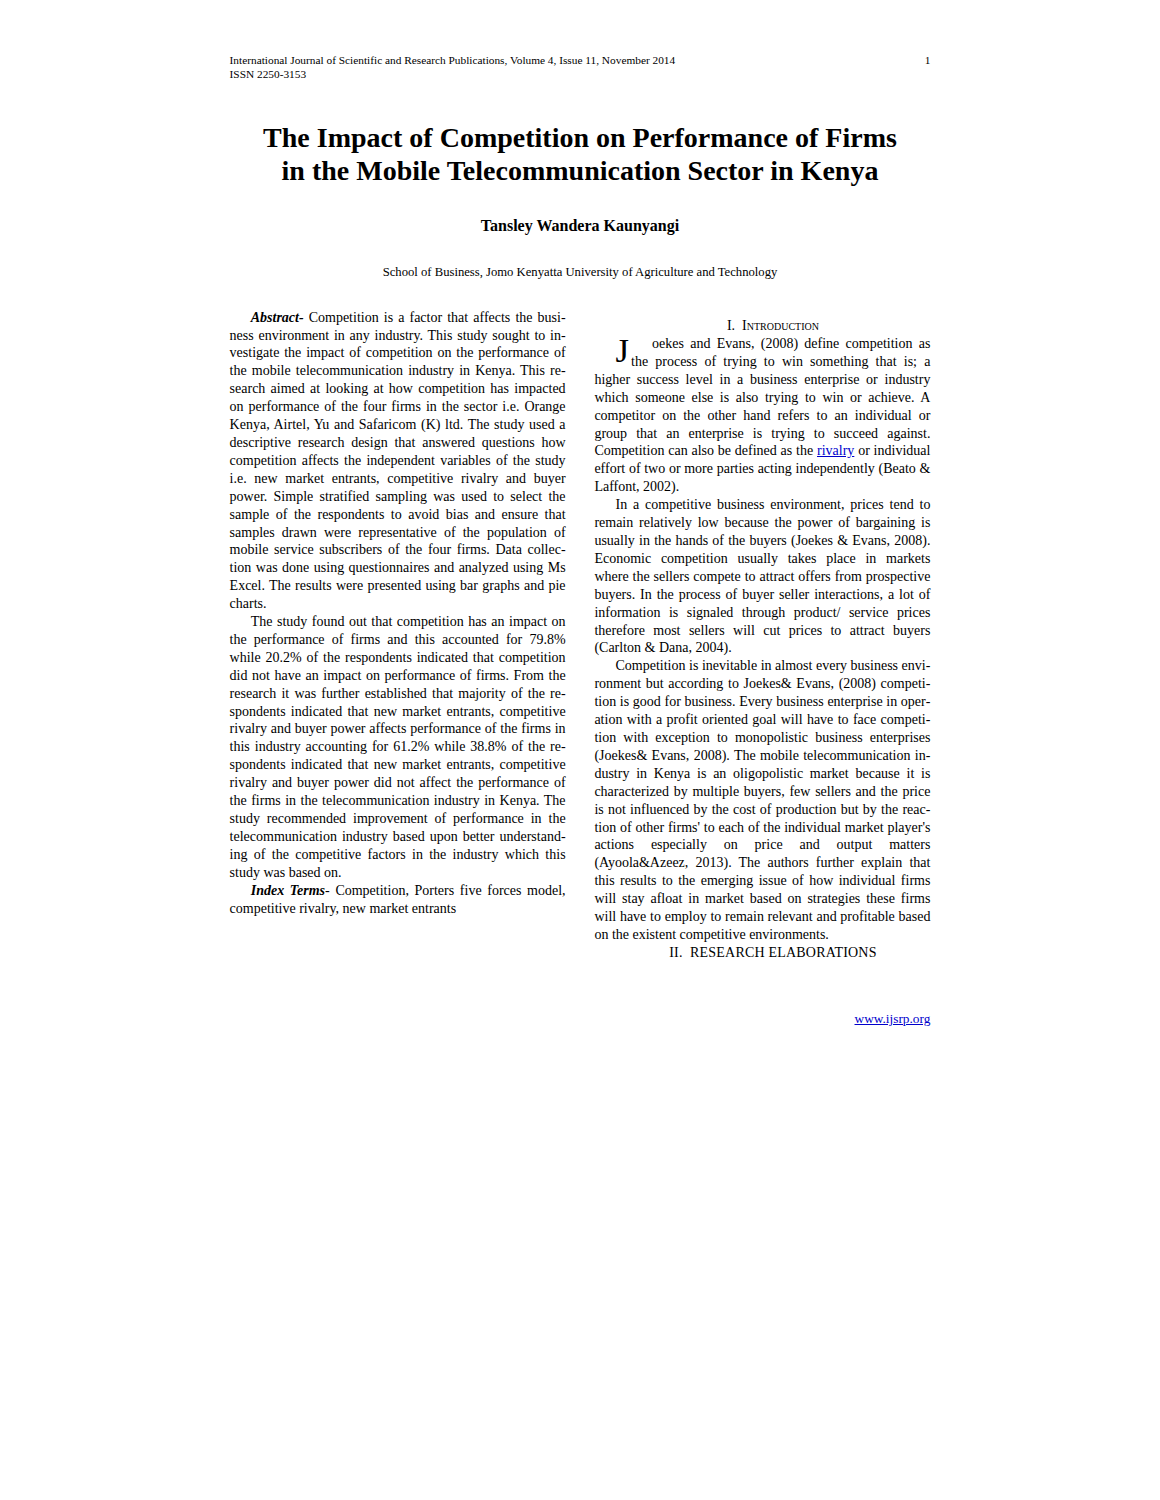International Journal of Scientific and Research Publications, Volume 4, Issue 11, November 2014
ISSN 2250-3153 1
The Impact of Competition on Performance of Firms in the Mobile Telecommunication Sector in Kenya
Tansley Wandera Kaunyangi
School of Business, Jomo Kenyatta University of Agriculture and Technology
Abstract- Competition is a factor that affects the business environment in any industry. This study sought to investigate the impact of competition on the performance of the mobile telecommunication industry in Kenya. This research aimed at looking at how competition has impacted on performance of the four firms in the sector i.e. Orange Kenya, Airtel, Yu and Safaricom (K) ltd. The study used a descriptive research design that answered questions how competition affects the independent variables of the study i.e. new market entrants, competitive rivalry and buyer power. Simple stratified sampling was used to select the sample of the respondents to avoid bias and ensure that samples drawn were representative of the population of mobile service subscribers of the four firms. Data collection was done using questionnaires and analyzed using Ms Excel. The results were presented using bar graphs and pie charts.
The study found out that competition has an impact on the performance of firms and this accounted for 79.8% while 20.2% of the respondents indicated that competition did not have an impact on performance of firms. From the research it was further established that majority of the respondents indicated that new market entrants, competitive rivalry and buyer power affects performance of the firms in this industry accounting for 61.2% while 38.8% of the respondents indicated that new market entrants, competitive rivalry and buyer power did not affect the performance of the firms in the telecommunication industry in Kenya. The study recommended improvement of performance in the telecommunication industry based upon better understanding of the competitive factors in the industry which this study was based on.
Index Terms- Competition, Porters five forces model, competitive rivalry, new market entrants
I. Introduction
Joekes and Evans, (2008) define competition as the process of trying to win something that is; a higher success level in a business enterprise or industry which someone else is also trying to win or achieve. A competitor on the other hand refers to an individual or group that an enterprise is trying to succeed against. Competition can also be defined as the rivalry or individual effort of two or more parties acting independently (Beato & Laffont, 2002).
In a competitive business environment, prices tend to remain relatively low because the power of bargaining is usually in the hands of the buyers (Joekes & Evans, 2008). Economic competition usually takes place in markets where the sellers compete to attract offers from prospective buyers. In the process of buyer seller interactions, a lot of information is signaled through product/ service prices therefore most sellers will cut prices to attract buyers (Carlton & Dana, 2004).
Competition is inevitable in almost every business environment but according to Joekes& Evans, (2008) competition is good for business. Every business enterprise in operation with a profit oriented goal will have to face competition with exception to monopolistic business enterprises (Joekes& Evans, 2008). The mobile telecommunication industry in Kenya is an oligopolistic market because it is characterized by multiple buyers, few sellers and the price is not influenced by the cost of production but by the reaction of other firms' to each of the individual market player's actions especially on price and output matters (Ayoola&Azeez, 2013). The authors further explain that this results to the emerging issue of how individual firms will stay afloat in market based on strategies these firms will have to employ to remain relevant and profitable based on the existent competitive environments.
II. Research Elaborations
www.ijsrp.org